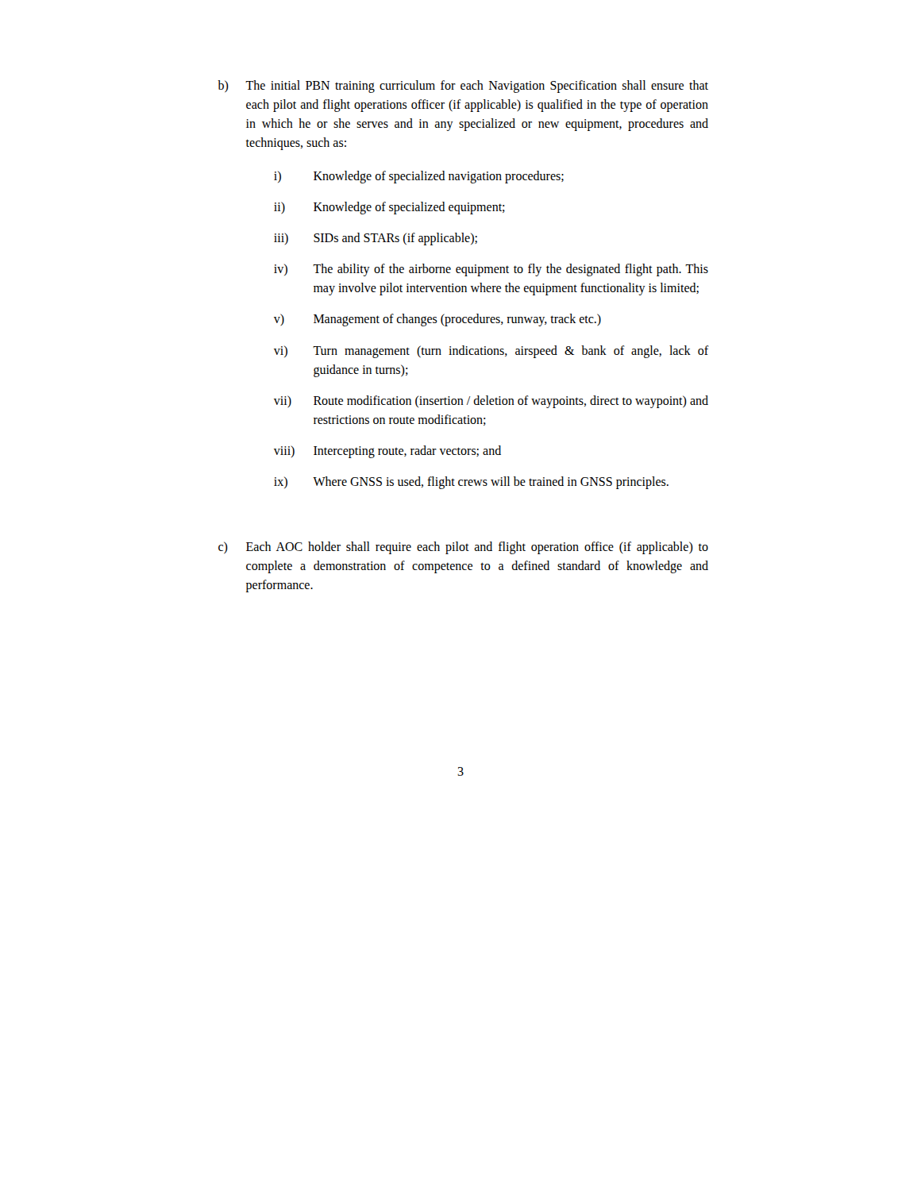b)
The initial PBN training curriculum for each Navigation Specification shall ensure that each pilot and flight operations officer (if applicable) is qualified in the type of operation in which he or she serves and in any specialized or new equipment, procedures and techniques, such as:
i)
Knowledge of specialized navigation procedures;
ii)
Knowledge of specialized equipment;
iii)
SIDs and STARs (if applicable);
iv)
The ability of the airborne equipment to fly the designated flight path. This may involve pilot intervention where the equipment functionality is limited;
v)
Management of changes (procedures, runway, track etc.)
vi)
Turn management (turn indications, airspeed & bank of angle, lack of guidance in turns);
vii)
Route modification (insertion / deletion of waypoints, direct to waypoint) and restrictions on route modification;
viii)
Intercepting route, radar vectors; and
ix)
Where GNSS is used, flight crews will be trained in GNSS principles.
c)
Each AOC holder shall require each pilot and flight operation office (if applicable) to complete a demonstration of competence to a defined standard of knowledge and performance.
3